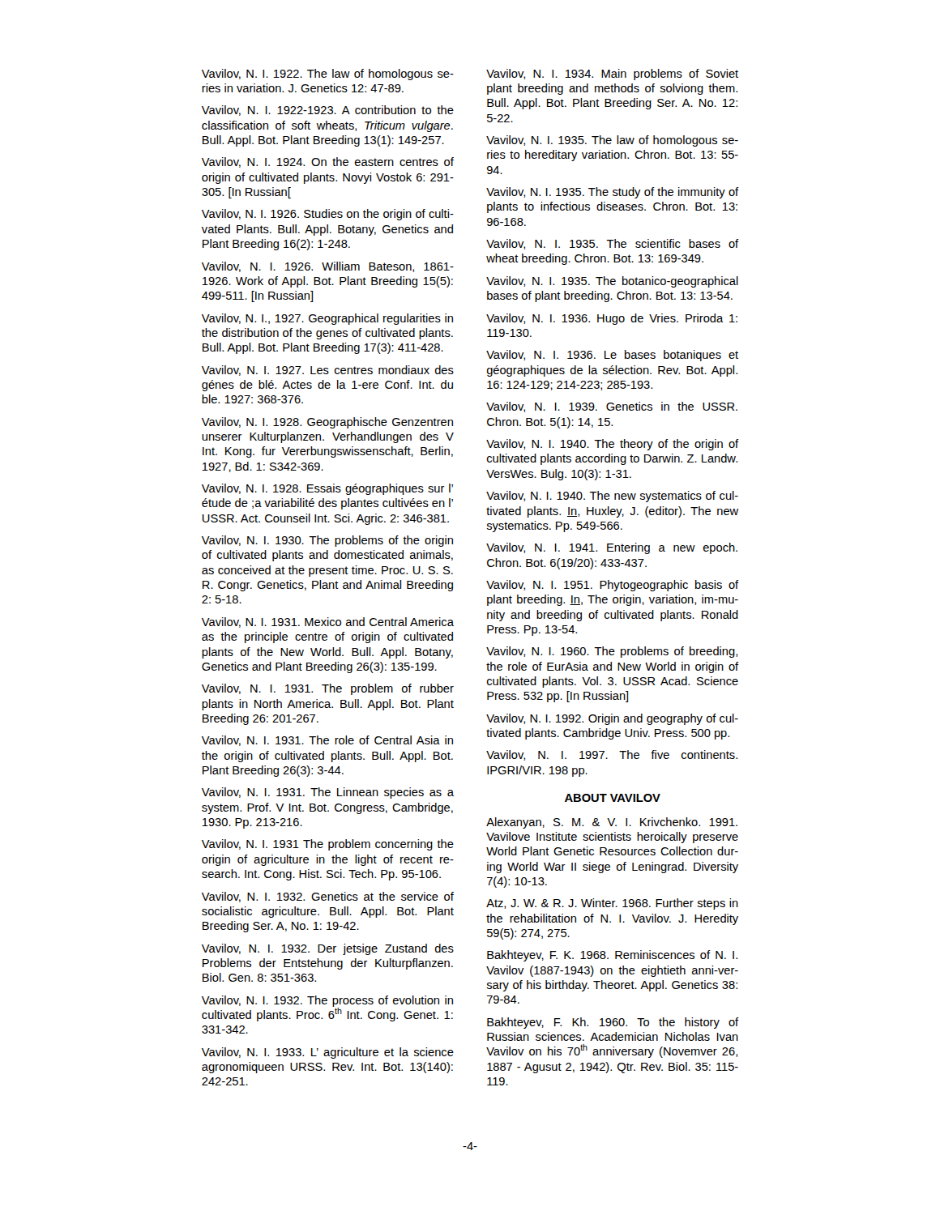Vavilov, N. I. 1922. The law of homologous series in variation. J. Genetics 12: 47-89.
Vavilov, N. I. 1922-1923. A contribution to the classification of soft wheats, Triticum vulgare. Bull. Appl. Bot. Plant Breeding 13(1): 149-257.
Vavilov, N. I. 1924. On the eastern centres of origin of cultivated plants. Novyi Vostok 6: 291-305. [In Russian[
Vavilov, N. I. 1926. Studies on the origin of cultivated Plants. Bull. Appl. Botany, Genetics and Plant Breeding 16(2): 1-248.
Vavilov, N. I. 1926. William Bateson, 1861-1926. Work of Appl. Bot. Plant Breeding 15(5): 499-511. [In Russian]
Vavilov, N. I., 1927. Geographical regularities in the distribution of the genes of cultivated plants. Bull. Appl. Bot. Plant Breeding 17(3): 411-428.
Vavilov, N. I. 1927. Les centres mondiaux des génes de blé. Actes de la 1-ere Conf. Int. du ble. 1927: 368-376.
Vavilov, N. I. 1928. Geographische Genzentren unserer Kulturplanzen. Verhandlungen des V Int. Kong. fur Vererbungswissenschaft, Berlin, 1927, Bd. 1: S342-369.
Vavilov, N. I. 1928. Essais géographiques sur l’ étude de ;a variabilité des plantes cultivées en l’ USSR. Act. Counseil Int. Sci. Agric. 2: 346-381.
Vavilov, N. I. 1930. The problems of the origin of cultivated plants and domesticated animals, as conceived at the present time. Proc. U. S. S. R. Congr. Genetics, Plant and Animal Breeding 2: 5-18.
Vavilov, N. I. 1931. Mexico and Central America as the principle centre of origin of cultivated plants of the New World. Bull. Appl. Botany, Genetics and Plant Breeding 26(3): 135-199.
Vavilov, N. I. 1931. The problem of rubber plants in North America. Bull. Appl. Bot. Plant Breeding 26: 201-267.
Vavilov, N. I. 1931. The role of Central Asia in the origin of cultivated plants. Bull. Appl. Bot. Plant Breeding 26(3): 3-44.
Vavilov, N. I. 1931. The Linnean species as a system. Prof. V Int. Bot. Congress, Cambridge, 1930. Pp. 213-216.
Vavilov, N. I. 1931 The problem concerning the origin of agriculture in the light of recent research. Int. Cong. Hist. Sci. Tech. Pp. 95-106.
Vavilov, N. I. 1932. Genetics at the service of socialistic agriculture. Bull. Appl. Bot. Plant Breeding Ser. A, No. 1: 19-42.
Vavilov, N. I. 1932. Der jetsige Zustand des Problems der Entstehung der Kulturpflanzen. Biol. Gen. 8: 351-363.
Vavilov, N. I. 1932. The process of evolution in cultivated plants. Proc. 6th Int. Cong. Genet. 1: 331-342.
Vavilov, N. I. 1933. L’ agriculture et la science agronomiqueen URSS. Rev. Int. Bot. 13(140): 242-251.
Vavilov, N. I. 1934. Main problems of Soviet plant breeding and methods of solviong them. Bull. Appl. Bot. Plant Breeding Ser. A. No. 12: 5-22.
Vavilov, N. I. 1935. The law of homologous series to hereditary variation. Chron. Bot. 13: 55-94.
Vavilov, N. I. 1935. The study of the immunity of plants to infectious diseases. Chron. Bot. 13: 96-168.
Vavilov, N. I. 1935. The scientific bases of wheat breeding. Chron. Bot. 13: 169-349.
Vavilov, N. I. 1935. The botanico-geographical bases of plant breeding. Chron. Bot. 13: 13-54.
Vavilov, N. I. 1936. Hugo de Vries. Priroda 1: 119-130.
Vavilov, N. I. 1936. Le bases botaniques et géographiques de la sélection. Rev. Bot. Appl. 16: 124-129; 214-223; 285-193.
Vavilov, N. I. 1939. Genetics in the USSR. Chron. Bot. 5(1): 14, 15.
Vavilov, N. I. 1940. The theory of the origin of cultivated plants according to Darwin. Z. Landw. VersWes. Bulg. 10(3): 1-31.
Vavilov, N. I. 1940. The new systematics of cultivated plants. In, Huxley, J. (editor). The new systematics. Pp. 549-566.
Vavilov, N. I. 1941. Entering a new epoch. Chron. Bot. 6(19/20): 433-437.
Vavilov, N. I. 1951. Phytogeographic basis of plant breeding. In, The origin, variation, im-munity and breeding of cultivated plants. Ronald Press. Pp. 13-54.
Vavilov, N. I. 1960. The problems of breeding, the role of EurAsia and New World in origin of cultivated plants. Vol. 3. USSR Acad. Science Press. 532 pp. [In Russian]
Vavilov, N. I. 1992. Origin and geography of cultivated plants. Cambridge Univ. Press. 500 pp.
Vavilov, N. I. 1997. The five continents. IPGRI/VIR. 198 pp.
ABOUT VAVILOV
Alexanyan, S. M. & V. I. Krivchenko. 1991. Vavilove Institute scientists heroically preserve World Plant Genetic Resources Collection during World War II siege of Leningrad. Diversity 7(4): 10-13.
Atz, J. W. & R. J. Winter. 1968. Further steps in the rehabilitation of N. I. Vavilov. J. Heredity 59(5): 274, 275.
Bakhteyev, F. K. 1968. Reminiscences of N. I. Vavilov (1887-1943) on the eightieth anni-versary of his birthday. Theoret. Appl. Genetics 38: 79-84.
Bakhteyev, F. Kh. 1960. To the history of Russian sciences. Academician Nicholas Ivan Vavilov on his 70th anniversary (Novemver 26, 1887 - Agusut 2, 1942). Qtr. Rev. Biol. 35: 115-119.
-4-